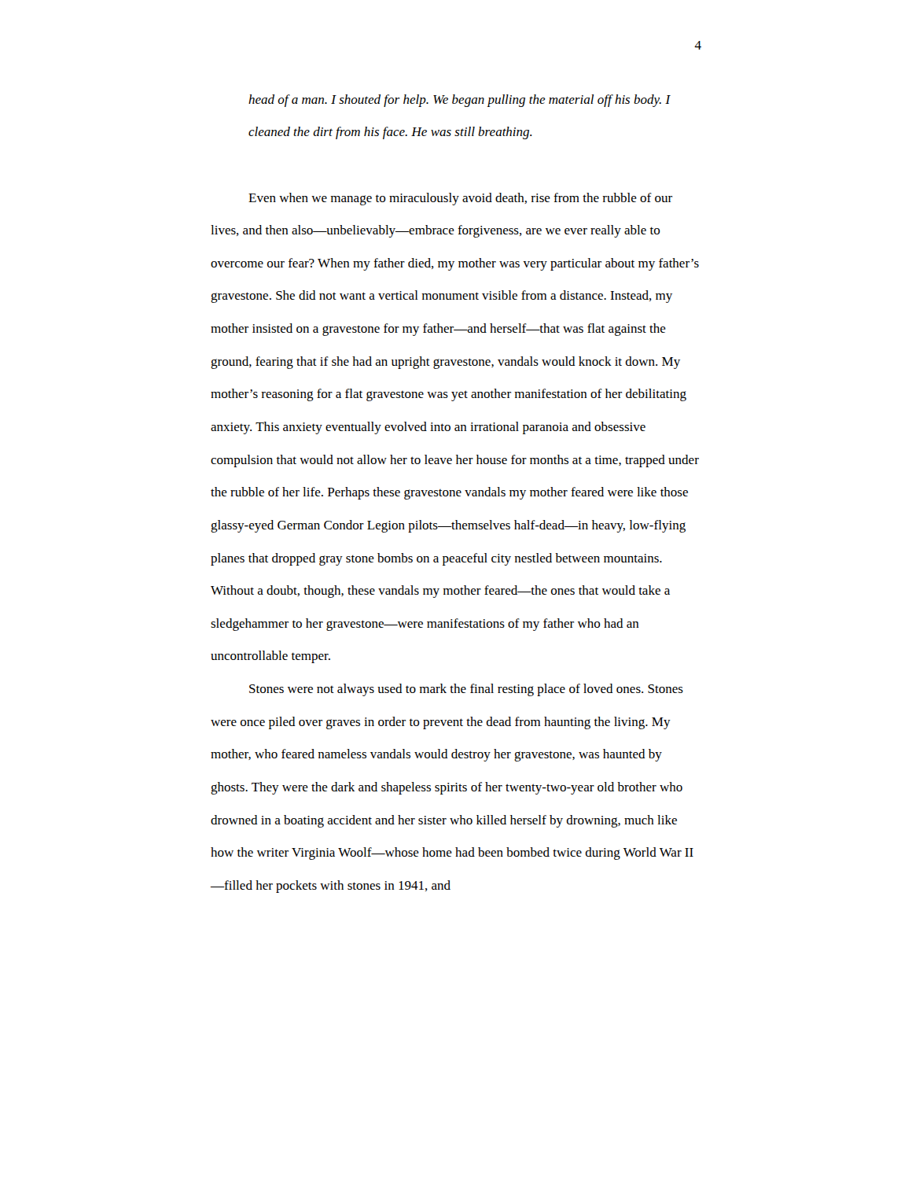4
head of a man. I shouted for help. We began pulling the material off his body. I cleaned the dirt from his face. He was still breathing.
Even when we manage to miraculously avoid death, rise from the rubble of our lives, and then also—unbelievably—embrace forgiveness, are we ever really able to overcome our fear? When my father died, my mother was very particular about my father’s gravestone. She did not want a vertical monument visible from a distance. Instead, my mother insisted on a gravestone for my father—and herself—that was flat against the ground, fearing that if she had an upright gravestone, vandals would knock it down. My mother’s reasoning for a flat gravestone was yet another manifestation of her debilitating anxiety. This anxiety eventually evolved into an irrational paranoia and obsessive compulsion that would not allow her to leave her house for months at a time, trapped under the rubble of her life. Perhaps these gravestone vandals my mother feared were like those glassy-eyed German Condor Legion pilots—themselves half-dead—in heavy, low-flying planes that dropped gray stone bombs on a peaceful city nestled between mountains. Without a doubt, though, these vandals my mother feared—the ones that would take a sledgehammer to her gravestone—were manifestations of my father who had an uncontrollable temper.
Stones were not always used to mark the final resting place of loved ones. Stones were once piled over graves in order to prevent the dead from haunting the living. My mother, who feared nameless vandals would destroy her gravestone, was haunted by ghosts. They were the dark and shapeless spirits of her twenty-two-year old brother who drowned in a boating accident and her sister who killed herself by drowning, much like how the writer Virginia Woolf—whose home had been bombed twice during World War II—filled her pockets with stones in 1941, and